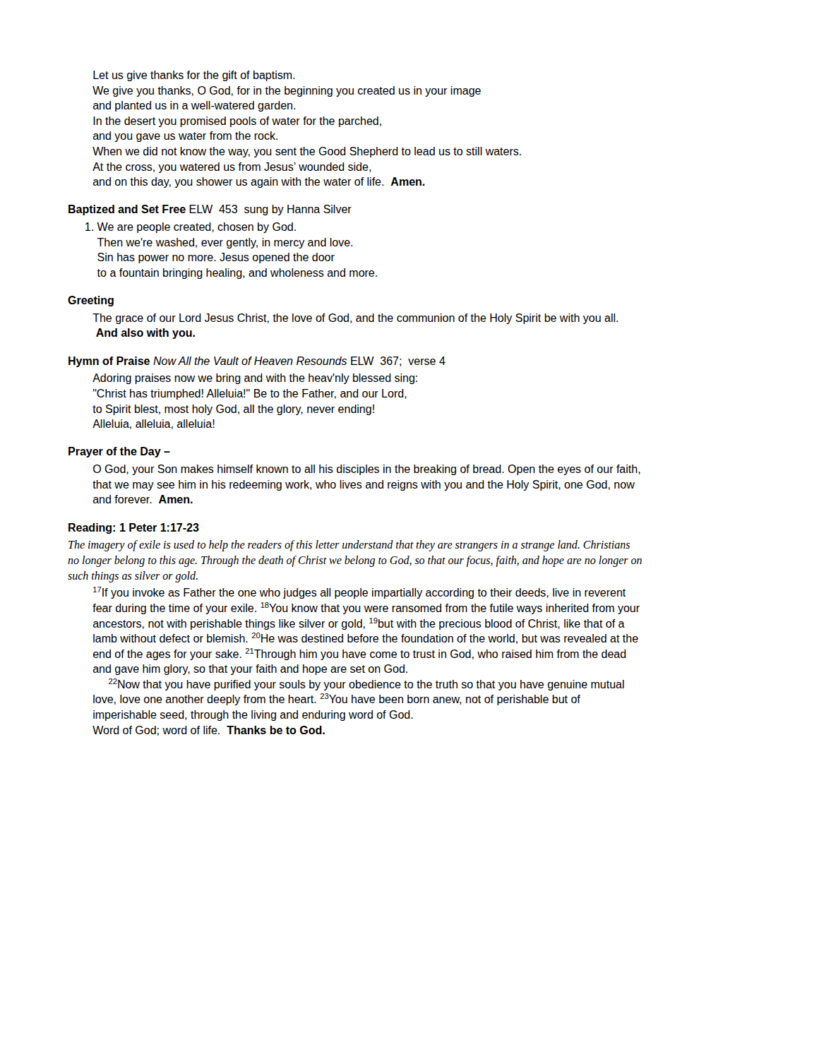Let us give thanks for the gift of baptism.
We give you thanks, O God, for in the beginning you created us in your image
and planted us in a well-watered garden.
In the desert you promised pools of water for the parched,
and you gave us water from the rock.
When we did not know the way, you sent the Good Shepherd to lead us to still waters.
At the cross, you watered us from Jesus’ wounded side,
and on this day, you shower us again with the water of life. Amen.
Baptized and Set Free ELW 453 sung by Hanna Silver
We are people created, chosen by God.
Then we're washed, ever gently, in mercy and love.
Sin has power no more. Jesus opened the door
to a fountain bringing healing, and wholeness and more.
Greeting
The grace of our Lord Jesus Christ, the love of God, and the communion of the Holy Spirit be with you all. And also with you.
Hymn of Praise Now All the Vault of Heaven Resounds ELW 367; verse 4
Adoring praises now we bring and with the heav'nly blessed sing:
"Christ has triumphed! Alleluia!" Be to the Father, and our Lord,
to Spirit blest, most holy God, all the glory, never ending!
Alleluia, alleluia, alleluia!
Prayer of the Day –
O God, your Son makes himself known to all his disciples in the breaking of bread. Open the eyes of our faith, that we may see him in his redeeming work, who lives and reigns with you and the Holy Spirit, one God, now and forever. Amen.
Reading: 1 Peter 1:17-23
The imagery of exile is used to help the readers of this letter understand that they are strangers in a strange land. Christians no longer belong to this age. Through the death of Christ we belong to God, so that our focus, faith, and hope are no longer on such things as silver or gold.
17If you invoke as Father the one who judges all people impartially according to their deeds, live in reverent fear during the time of your exile. 18You know that you were ransomed from the futile ways inherited from your ancestors, not with perishable things like silver or gold, 19but with the precious blood of Christ, like that of a lamb without defect or blemish. 20He was destined before the foundation of the world, but was revealed at the end of the ages for your sake. 21Through him you have come to trust in God, who raised him from the dead and gave him glory, so that your faith and hope are set on God.
22Now that you have purified your souls by your obedience to the truth so that you have genuine mutual love, love one another deeply from the heart. 23You have been born anew, not of perishable but of imperishable seed, through the living and enduring word of God.
Word of God; word of life. Thanks be to God.